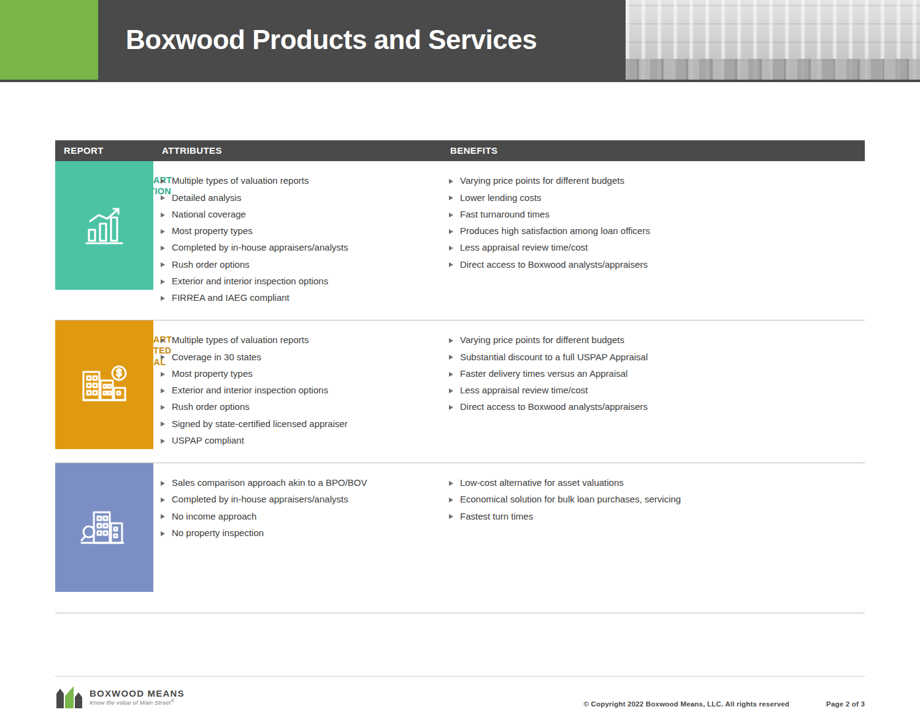Boxwood Products and Services
| Report | Attributes | Benefits |
| --- | --- | --- |
| | FieldSmart Evaluation | Multiple types of valuation reports Detailed analysis National coverage Most property types Completed by in-house appraisers/analysts Rush order options Exterior and interior inspection options FIRREA and IAEG compliant | Varying price points for different budgets Lower lending costs Fast turnaround times Produces high satisfaction among loan officers Less appraisal review time/cost Direct access to Boxwood analysts/appraisers |
| | FieldSmart Restricted Appraisal | Multiple types of valuation reports Coverage in 30 states Most property types Exterior and interior inspection options Rush order options Signed by state-certified licensed appraiser USPAP compliant | Varying price points for different budgets Substantial discount to a full USPAP Appraisal Faster delivery times versus an Appraisal Less appraisal review time/cost Direct access to Boxwood analysts/appraisers |
| | Asset Value Report (AVR) | Sales comparison approach akin to a BPO/BOV Completed by in-house appraisers/analysts No income approach No property inspection | Low-cost alternative for asset valuations Economical solution for bulk loan purchases, servicing Fastest turn times |
BOXWOOD MEANS
Know the value of Main Street®
© Copyright 2022 Boxwood Means, LLC. All rights reserved Page 2 of 3